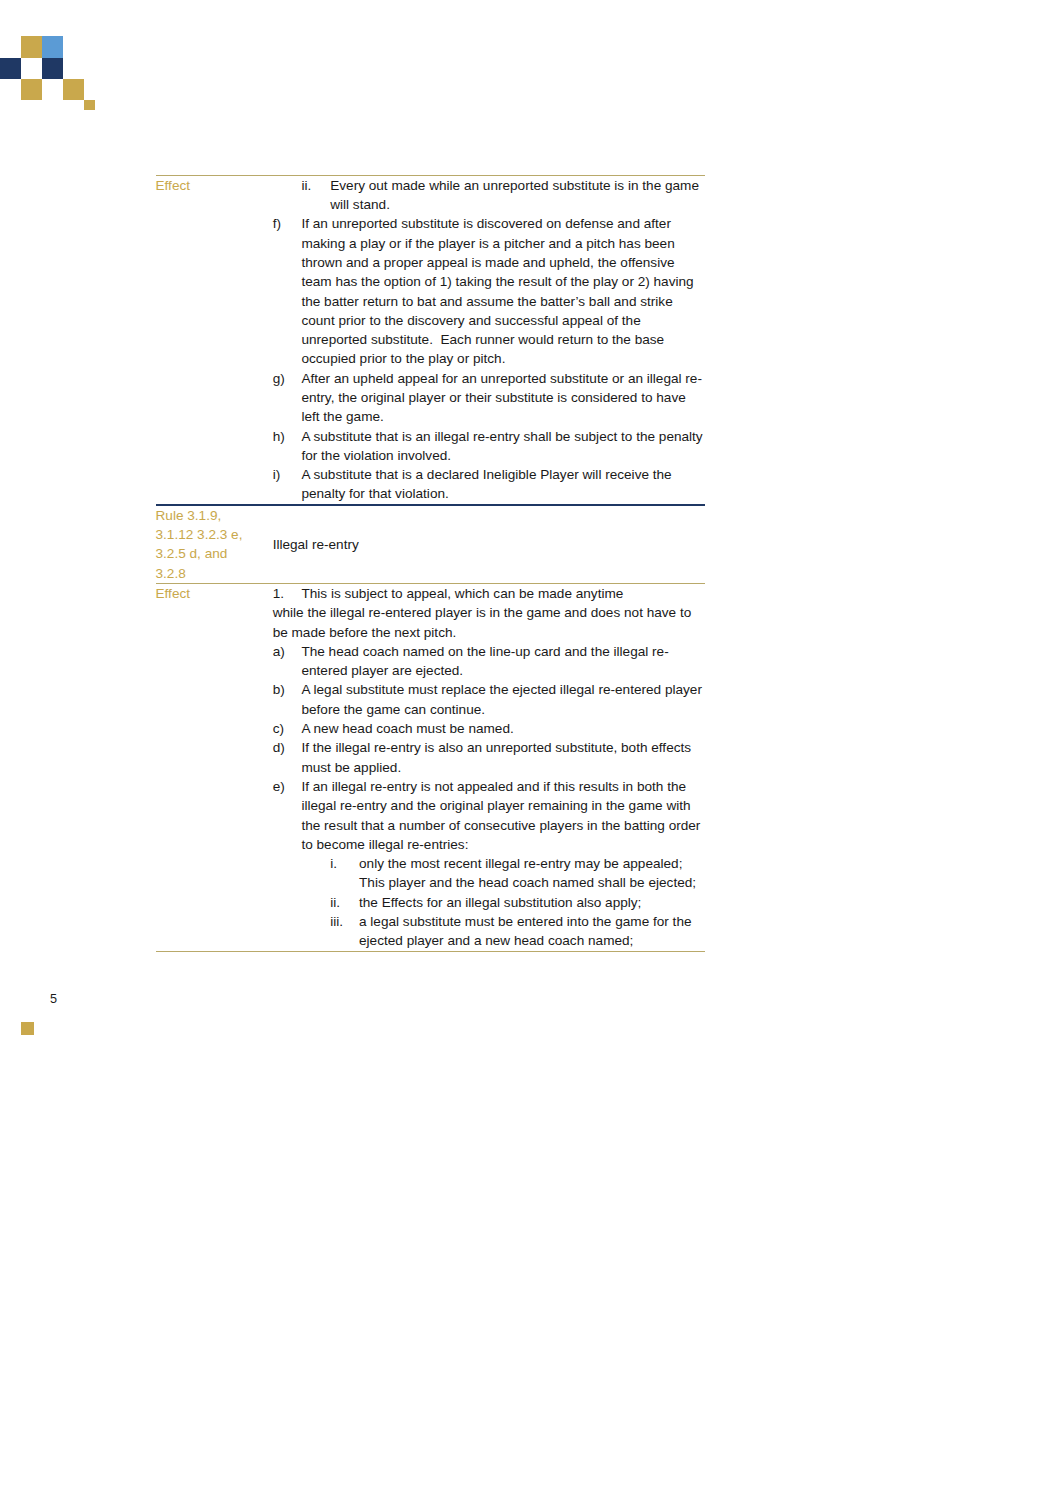| Effect | ii. Every out made while an unreported substitute is in the game will stand. f) If an unreported substitute is discovered on defense and after making a play or if the player is a pitcher and a pitch has been thrown and a proper appeal is made and upheld, the offensive team has the option of 1) taking the result of the play or 2) having the batter return to bat and assume the batter’s ball and strike count prior to the discovery and successful appeal of the unreported substitute. Each runner would return to the base occupied prior to the play or pitch. g) After an upheld appeal for an unreported substitute or an illegal re-entry, the original player or their substitute is considered to have left the game. h) A substitute that is an illegal re-entry shall be subject to the penalty for the violation involved. i) A substitute that is a declared Ineligible Player will receive the penalty for that violation. |
| Rule 3.1.9, 3.1.12 3.2.3 e, 3.2.5 d, and 3.2.8 | Illegal re-entry |
| Effect | 1. This is subject to appeal, which can be made anytime while the illegal re-entered player is in the game and does not have to be made before the next pitch. a) The head coach named on the line-up card and the illegal re-entered player are ejected. b) A legal substitute must replace the ejected illegal re-entered player before the game can continue. c) A new head coach must be named. d) If the illegal re-entry is also an unreported substitute, both effects must be applied. e) If an illegal re-entry is not appealed and if this results in both the illegal re-entry and the original player remaining in the game with the result that a number of consecutive players in the batting order to become illegal re-entries: i. only the most recent illegal re-entry may be appealed; This player and the head coach named shall be ejected; ii. the Effects for an illegal substitution also apply; iii. a legal substitute must be entered into the game for the ejected player and a new head coach named; |
5